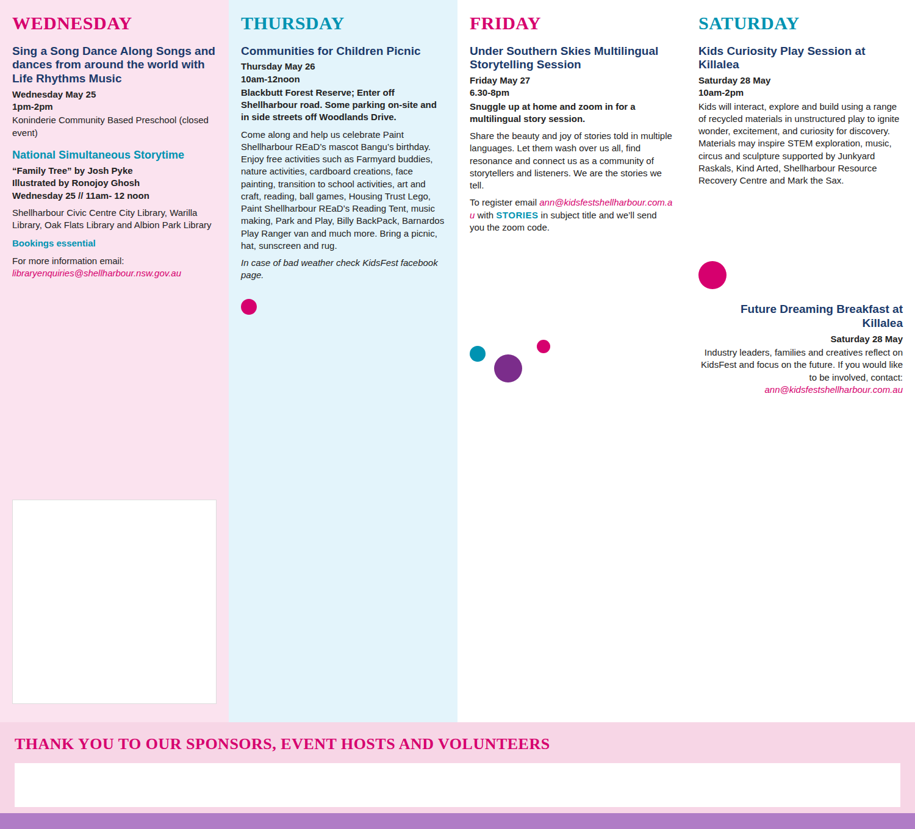Wednesday
Sing a Song Dance Along Songs and dances from around the world with Life Rhythms Music
Wednesday May 25
1pm-2pm
Koninderie Community Based Preschool (closed event)
National Simultaneous Storytime
“Family Tree” by Josh Pyke
Illustrated by Ronojoy Ghosh
Wednesday 25 // 11am- 12 noon
Shellharbour Civic Centre City Library, Warilla Library, Oak Flats Library and Albion Park Library
Bookings essential
For more information email:
libraryenquiries@shellharbour.nsw.gov.au
Thursday
Communities for Children Picnic
Thursday May 26
10am-12noon
Blackbutt Forest Reserve; Enter off Shellharbour road. Some parking on-site and in side streets off Woodlands Drive.
Come along and help us celebrate Paint Shellharbour REaD’s mascot Bangu’s birthday. Enjoy free activities such as Farmyard buddies, nature activities, cardboard creations, face painting, transition to school activities, art and craft, reading, ball games, Housing Trust Lego, Paint Shellharbour REaD’s Reading Tent, music making, Park and Play, Billy BackPack, Barnardos Play Ranger van and much more. Bring a picnic, hat, sunscreen and rug.
In case of bad weather check KidsFest facebook page.
Friday
Under Southern Skies Multilingual Storytelling Session
Friday May 27
6.30-8pm
Snuggle up at home and zoom in for a multilingual story session.
Share the beauty and joy of stories told in multiple languages. Let them wash over us all, find resonance and connect us as a community of storytellers and listeners. We are the stories we tell.
To register email ann@kidsfestshellharbour.com.au with STORIES in subject title and we’ll send you the zoom code.
Saturday
Kids Curiosity Play Session at Killalea
Saturday 28 May
10am-2pm
Kids will interact, explore and build using a range of recycled materials in unstructured play to ignite wonder, excitement, and curiosity for discovery. Materials may inspire STEM exploration, music, circus and sculpture supported by Junkyard Raskals, Kind Arted, Shellharbour Resource Recovery Centre and Mark the Sax.
Future Dreaming Breakfast at Killalea
Saturday 28 May
Industry leaders, families and creatives reflect on KidsFest and focus on the future. If you would like to be involved, contact:
ann@kidsfestshellharbour.com.au
Thank you to our sponsors, event hosts and volunteers